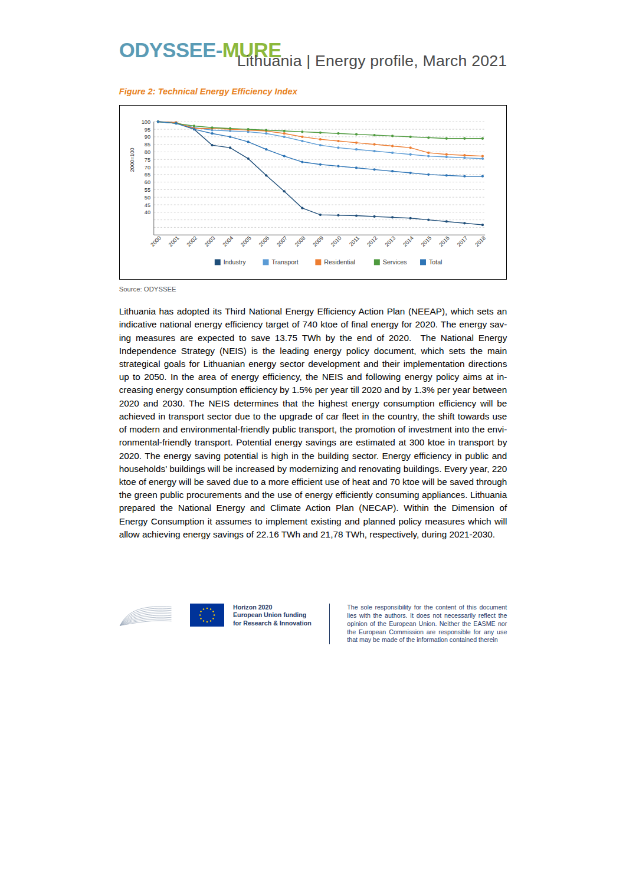ODYSSEE-MURE
Lithuania | Energy profile, March 2021
Figure 2: Technical Energy Efficiency Index
2000=100 100 95 90 85 80 75 70 65 60 55 50 45 40 2000 2001 2002 2003 2004 2005 2006 2007 2008 2009 2010 2011 2012 2013 2014 2015 2016 2017 2018 Industry Transport Residential Services Total
Source: ODYSSEE
Lithuania has adopted its Third National Energy Efficiency Action Plan (NEEAP), which sets an indicative national energy efficiency target of 740 ktoe of final energy for 2020. The energy saving measures are expected to save 13.75 TWh by the end of 2020. The National Energy Independence Strategy (NEIS) is the leading energy policy document, which sets the main strategical goals for Lithuanian energy sector development and their implementation directions up to 2050. In the area of energy efficiency, the NEIS and following energy policy aims at increasing energy consumption efficiency by 1.5% per year till 2020 and by 1.3% per year between 2020 and 2030. The NEIS determines that the highest energy consumption efficiency will be achieved in transport sector due to the upgrade of car fleet in the country, the shift towards use of modern and environmental-friendly public transport, the promotion of investment into the environmental-friendly transport. Potential energy savings are estimated at 300 ktoe in transport by 2020. The energy saving potential is high in the building sector. Energy efficiency in public and households’ buildings will be increased by modernizing and renovating buildings. Every year, 220 ktoe of energy will be saved due to a more efficient use of heat and 70 ktoe will be saved through the green public procurements and the use of energy efficiently consuming appliances. Lithuania prepared the National Energy and Climate Action Plan (NECAP). Within the Dimension of Energy Consumption it assumes to implement existing and planned policy measures which will allow achieving energy savings of 22.16 TWh and 21,78 TWh, respectively, during 2021-2030.
Horizon 2020
European Union funding
for Research & Innovation
The sole responsibility for the content of this document lies with the authors. It does not necessarily reflect the opinion of the European Union. Neither the EASME nor the European Commission are responsible for any use that may be made of the information contained therein